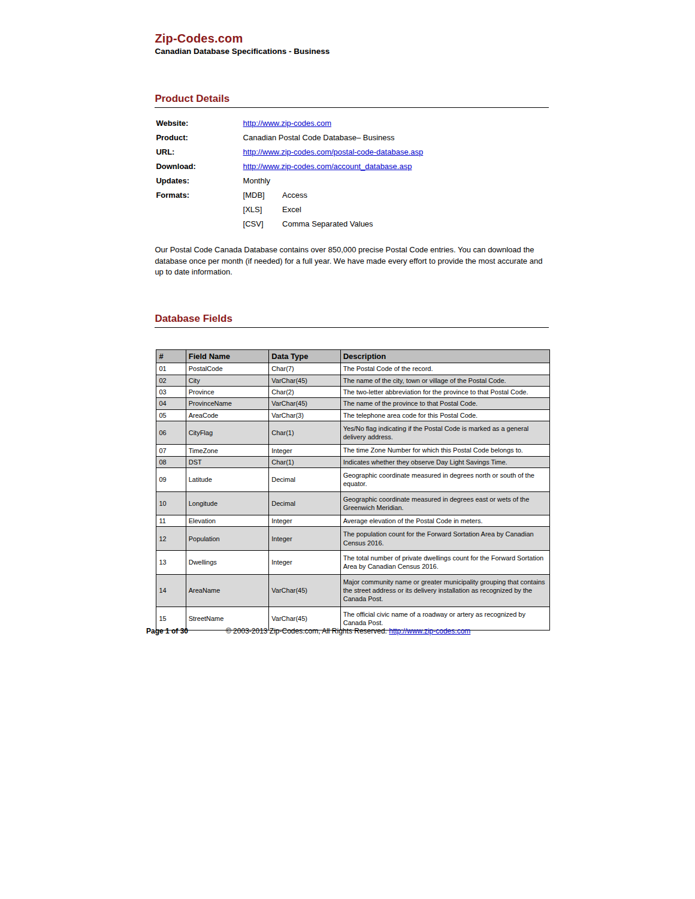Zip-Codes.com
Canadian Database Specifications - Business
Product Details
| Website: | http://www.zip-codes.com |
| Product: | Canadian Postal Code Database– Business |
| URL: | http://www.zip-codes.com/postal-code-database.asp |
| Download: | http://www.zip-codes.com/account_database.asp |
| Updates: | Monthly |
| Formats: | [MDB] | Access |
| | [XLS] | Excel |
| | [CSV] | Comma Separated Values |
Our Postal Code Canada Database contains over 850,000 precise Postal Code entries. You can download the database once per month (if needed) for a full year. We have made every effort to provide the most accurate and up to date information.
Database Fields
| # | Field Name | Data Type | Description |
| --- | --- | --- | --- |
| 01 | PostalCode | Char(7) | The Postal Code of the record. |
| 02 | City | VarChar(45) | The name of the city, town or village of the Postal Code. |
| 03 | Province | Char(2) | The two-letter abbreviation for the province to that Postal Code. |
| 04 | ProvinceName | VarChar(45) | The name of the province to that Postal Code. |
| 05 | AreaCode | VarChar(3) | The telephone area code for this Postal Code. |
| 06 | CityFlag | Char(1) | Yes/No flag indicating if the Postal Code is marked as a general delivery address. |
| 07 | TimeZone | Integer | The time Zone Number for which this Postal Code belongs to. |
| 08 | DST | Char(1) | Indicates whether they observe Day Light Savings Time. |
| 09 | Latitude | Decimal | Geographic coordinate measured in degrees north or south of the equator. |
| 10 | Longitude | Decimal | Geographic coordinate measured in degrees east or wets of the Greenwich Meridian. |
| 11 | Elevation | Integer | Average elevation of the Postal Code in meters. |
| 12 | Population | Integer | The population count for the Forward Sortation Area by Canadian Census 2016. |
| 13 | Dwellings | Integer | The total number of private dwellings count for the Forward Sortation Area by Canadian Census 2016. |
| 14 | AreaName | VarChar(45) | Major community name or greater municipality grouping that contains the street address or its delivery installation as recognized by the Canada Post. |
| 15 | StreetName | VarChar(45) | The official civic name of a roadway or artery as recognized by Canada Post. |
Page 1 of 30 © 2003-2013 Zip-Codes.com, All Rights Reserved. http://www.zip-codes.com